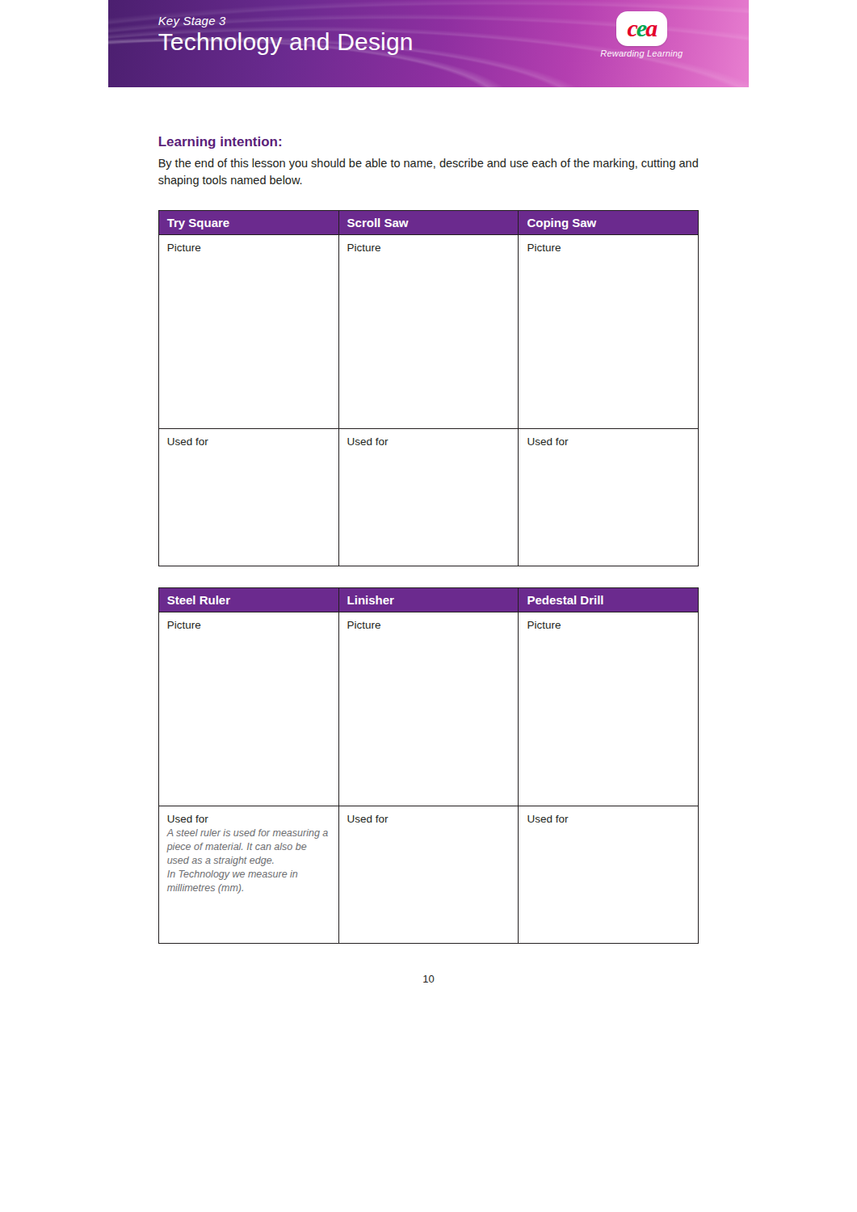Key Stage 3
Technology and Design
cea
Rewarding Learning
Learning intention:
By the end of this lesson you should be able to name, describe and use each of the marking, cutting and shaping tools named below.
| Try Square | Scroll Saw | Coping Saw |
| --- | --- | --- |
| Picture | Picture | Picture |
| Used for | Used for | Used for |
| Steel Ruler | Linisher | Pedestal Drill |
| --- | --- | --- |
| Picture | Picture | Picture |
| Used for A steel ruler is used for measuring a piece of material. It can also be used as a straight edge. In Technology we measure in millimetres (mm). | Used for | Used for |
10